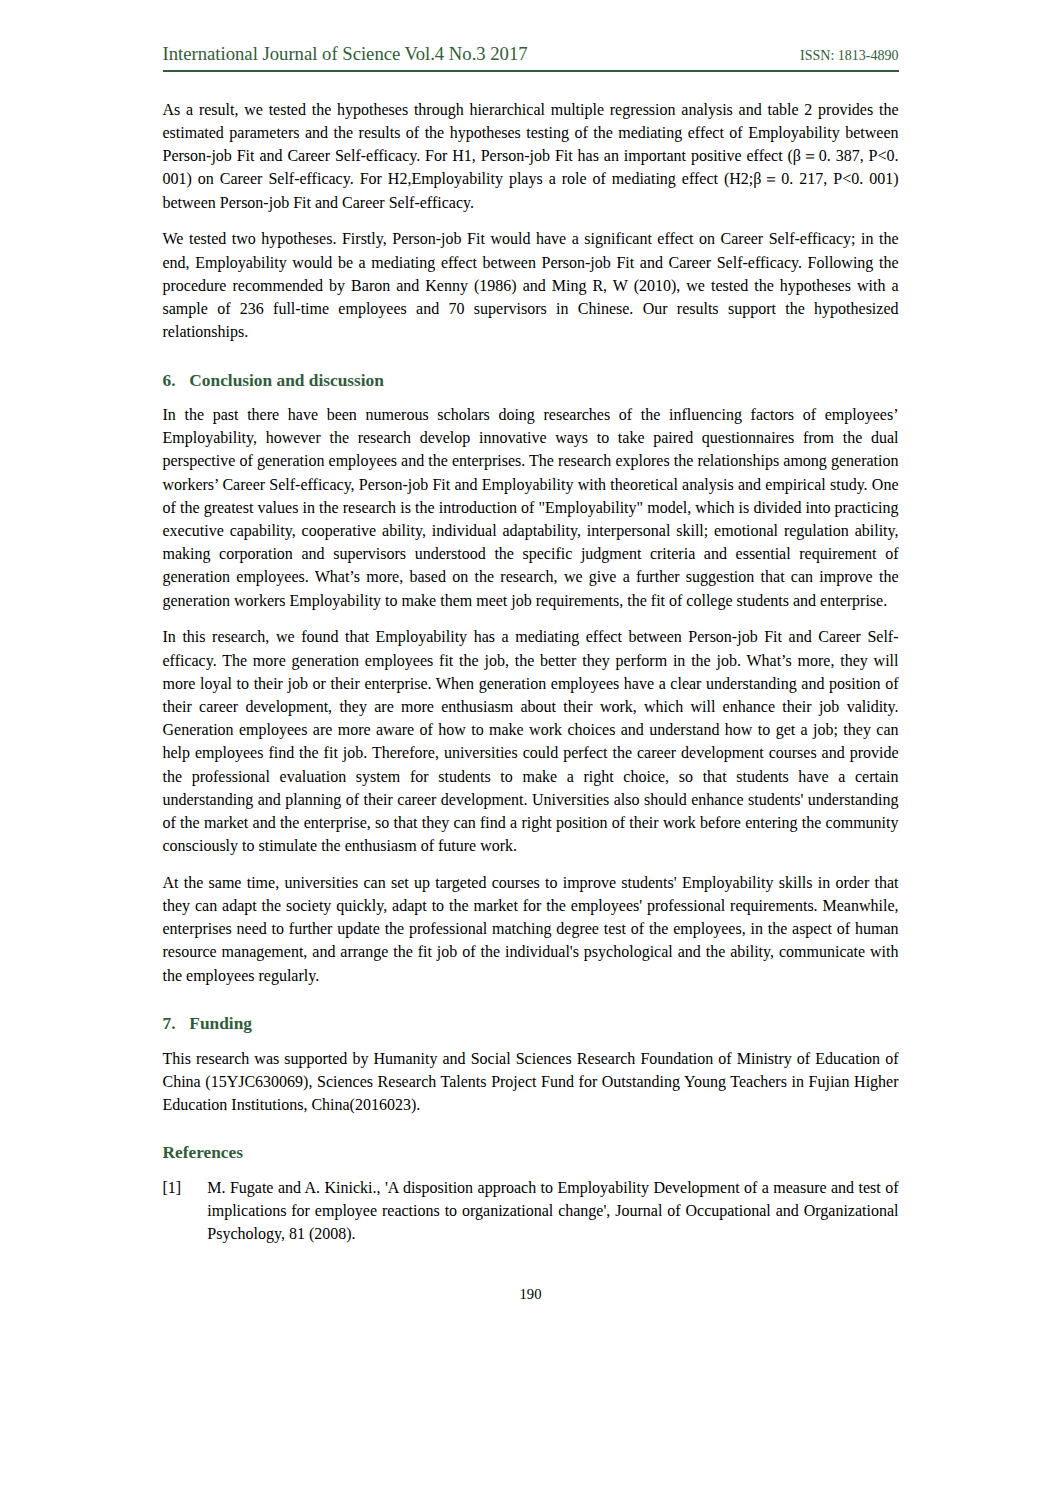International Journal of Science Vol.4 No.3 2017
ISSN: 1813-4890
As a result, we tested the hypotheses through hierarchical multiple regression analysis and table 2 provides the estimated parameters and the results of the hypotheses testing of the mediating effect of Employability between Person-job Fit and Career Self-efficacy. For H1, Person-job Fit has an important positive effect (β＝0. 387, P<0. 001) on Career Self-efficacy. For H2,Employability plays a role of mediating effect (H2;β＝0. 217, P<0. 001) between Person-job Fit and Career Self-efficacy.
We tested two hypotheses. Firstly, Person-job Fit would have a significant effect on Career Self-efficacy; in the end, Employability would be a mediating effect between Person-job Fit and Career Self-efficacy. Following the procedure recommended by Baron and Kenny (1986) and Ming R, W (2010), we tested the hypotheses with a sample of 236 full-time employees and 70 supervisors in Chinese. Our results support the hypothesized relationships.
6. Conclusion and discussion
In the past there have been numerous scholars doing researches of the influencing factors of employees’ Employability, however the research develop innovative ways to take paired questionnaires from the dual perspective of generation employees and the enterprises. The research explores the relationships among generation workers’ Career Self-efficacy, Person-job Fit and Employability with theoretical analysis and empirical study. One of the greatest values in the research is the introduction of "Employability" model, which is divided into practicing executive capability, cooperative ability, individual adaptability, interpersonal skill; emotional regulation ability, making corporation and supervisors understood the specific judgment criteria and essential requirement of generation employees. What’s more, based on the research, we give a further suggestion that can improve the generation workers Employability to make them meet job requirements, the fit of college students and enterprise.
In this research, we found that Employability has a mediating effect between Person-job Fit and Career Self-efficacy. The more generation employees fit the job, the better they perform in the job. What’s more, they will more loyal to their job or their enterprise. When generation employees have a clear understanding and position of their career development, they are more enthusiasm about their work, which will enhance their job validity. Generation employees are more aware of how to make work choices and understand how to get a job; they can help employees find the fit job. Therefore, universities could perfect the career development courses and provide the professional evaluation system for students to make a right choice, so that students have a certain understanding and planning of their career development. Universities also should enhance students' understanding of the market and the enterprise, so that they can find a right position of their work before entering the community consciously to stimulate the enthusiasm of future work.
At the same time, universities can set up targeted courses to improve students' Employability skills in order that they can adapt the society quickly, adapt to the market for the employees' professional requirements. Meanwhile, enterprises need to further update the professional matching degree test of the employees, in the aspect of human resource management, and arrange the fit job of the individual's psychological and the ability, communicate with the employees regularly.
7. Funding
This research was supported by Humanity and Social Sciences Research Foundation of Ministry of Education of China (15YJC630069), Sciences Research Talents Project Fund for Outstanding Young Teachers in Fujian Higher Education Institutions, China(2016023).
References
[1]
M. Fugate and A. Kinicki., 'A disposition approach to Employability Development of a measure and test of implications for employee reactions to organizational change', Journal of Occupational and Organizational Psychology, 81 (2008).
190